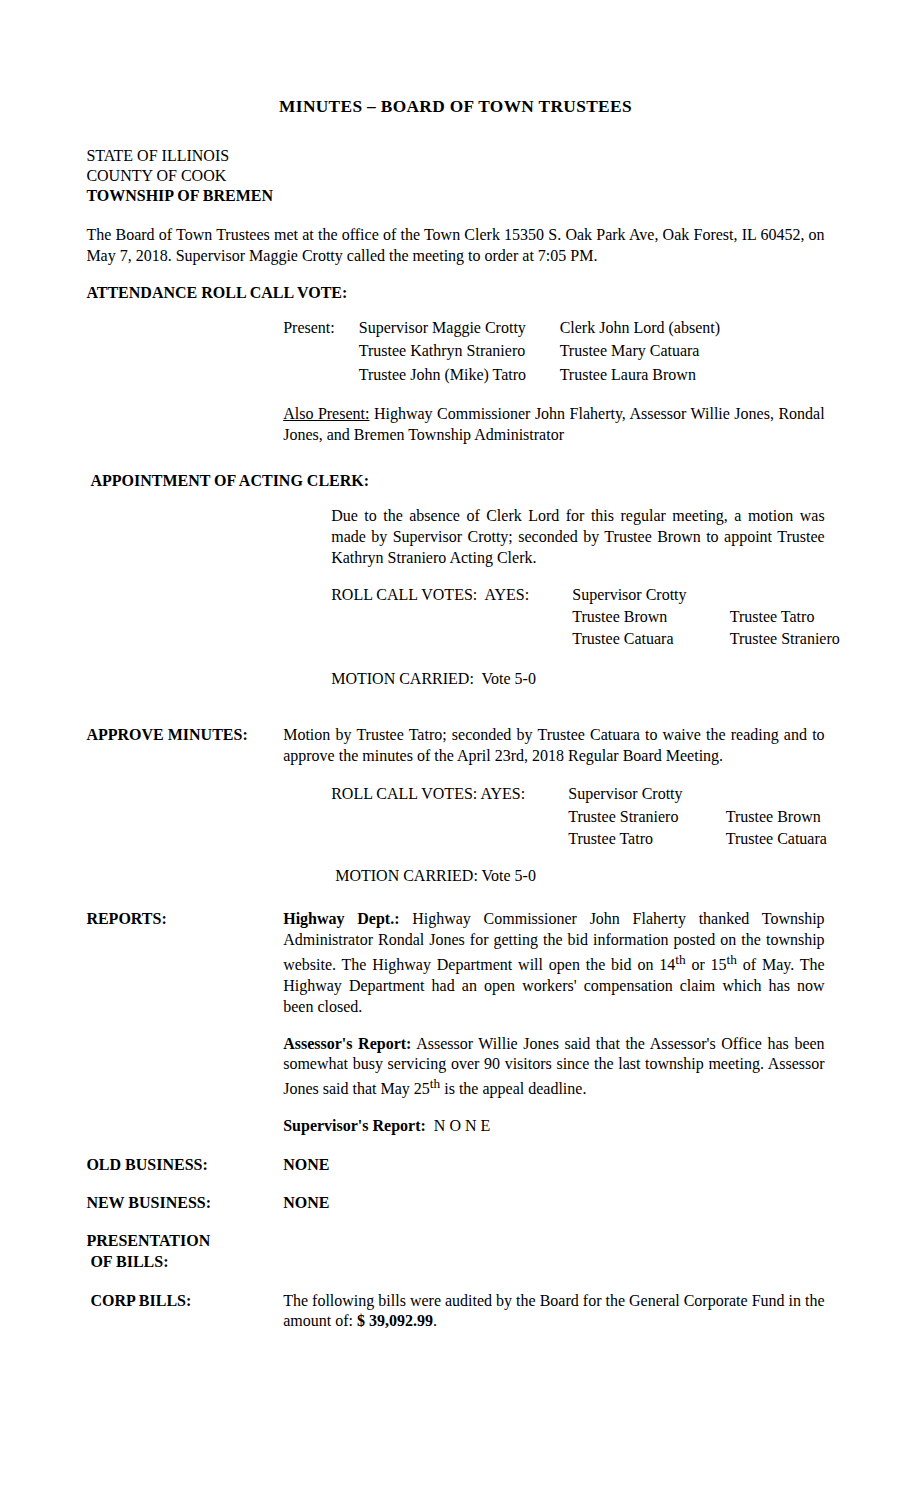MINUTES – BOARD OF TOWN TRUSTEES
STATE OF ILLINOIS
COUNTY OF COOK
TOWNSHIP OF BREMEN
The Board of Town Trustees met at the office of the Town Clerk 15350 S. Oak Park Ave, Oak Forest, IL 60452, on May 7, 2018. Supervisor Maggie Crotty called the meeting to order at 7:05 PM.
ATTENDANCE ROLL CALL VOTE:
| Present: | Supervisor Maggie Crotty | Clerk John Lord (absent) |
| | Trustee Kathryn Straniero | Trustee Mary Catuara |
| | Trustee John (Mike) Tatro | Trustee Laura Brown |
Also Present: Highway Commissioner John Flaherty, Assessor Willie Jones, Rondal Jones, and Bremen Township Administrator
APPOINTMENT OF ACTING CLERK:
Due to the absence of Clerk Lord for this regular meeting, a motion was made by Supervisor Crotty; seconded by Trustee Brown to appoint Trustee Kathryn Straniero Acting Clerk.
| ROLL CALL VOTES: AYES: | Supervisor Crotty | |
| | Trustee Brown | Trustee Tatro |
| | Trustee Catuara | Trustee Straniero |
MOTION CARRIED: Vote 5-0
APPROVE MINUTES:
Motion by Trustee Tatro; seconded by Trustee Catuara to waive the reading and to approve the minutes of the April 23rd, 2018 Regular Board Meeting.
| ROLL CALL VOTES: AYES: | Supervisor Crotty | |
| | Trustee Straniero | Trustee Brown |
| | Trustee Tatro | Trustee Catuara |
MOTION CARRIED: Vote 5-0
REPORTS:
Highway Dept.: Highway Commissioner John Flaherty thanked Township Administrator Rondal Jones for getting the bid information posted on the township website. The Highway Department will open the bid on 14th or 15th of May. The Highway Department had an open workers' compensation claim which has now been closed.
Assessor's Report: Assessor Willie Jones said that the Assessor's Office has been somewhat busy servicing over 90 visitors since the last township meeting. Assessor Jones said that May 25th is the appeal deadline.
Supervisor's Report: N O N E
OLD BUSINESS:
NONE
NEW BUSINESS:
NONE
PRESENTATION
OF BILLS:
CORP BILLS:
The following bills were audited by the Board for the General Corporate Fund in the amount of: $ 39,092.99.